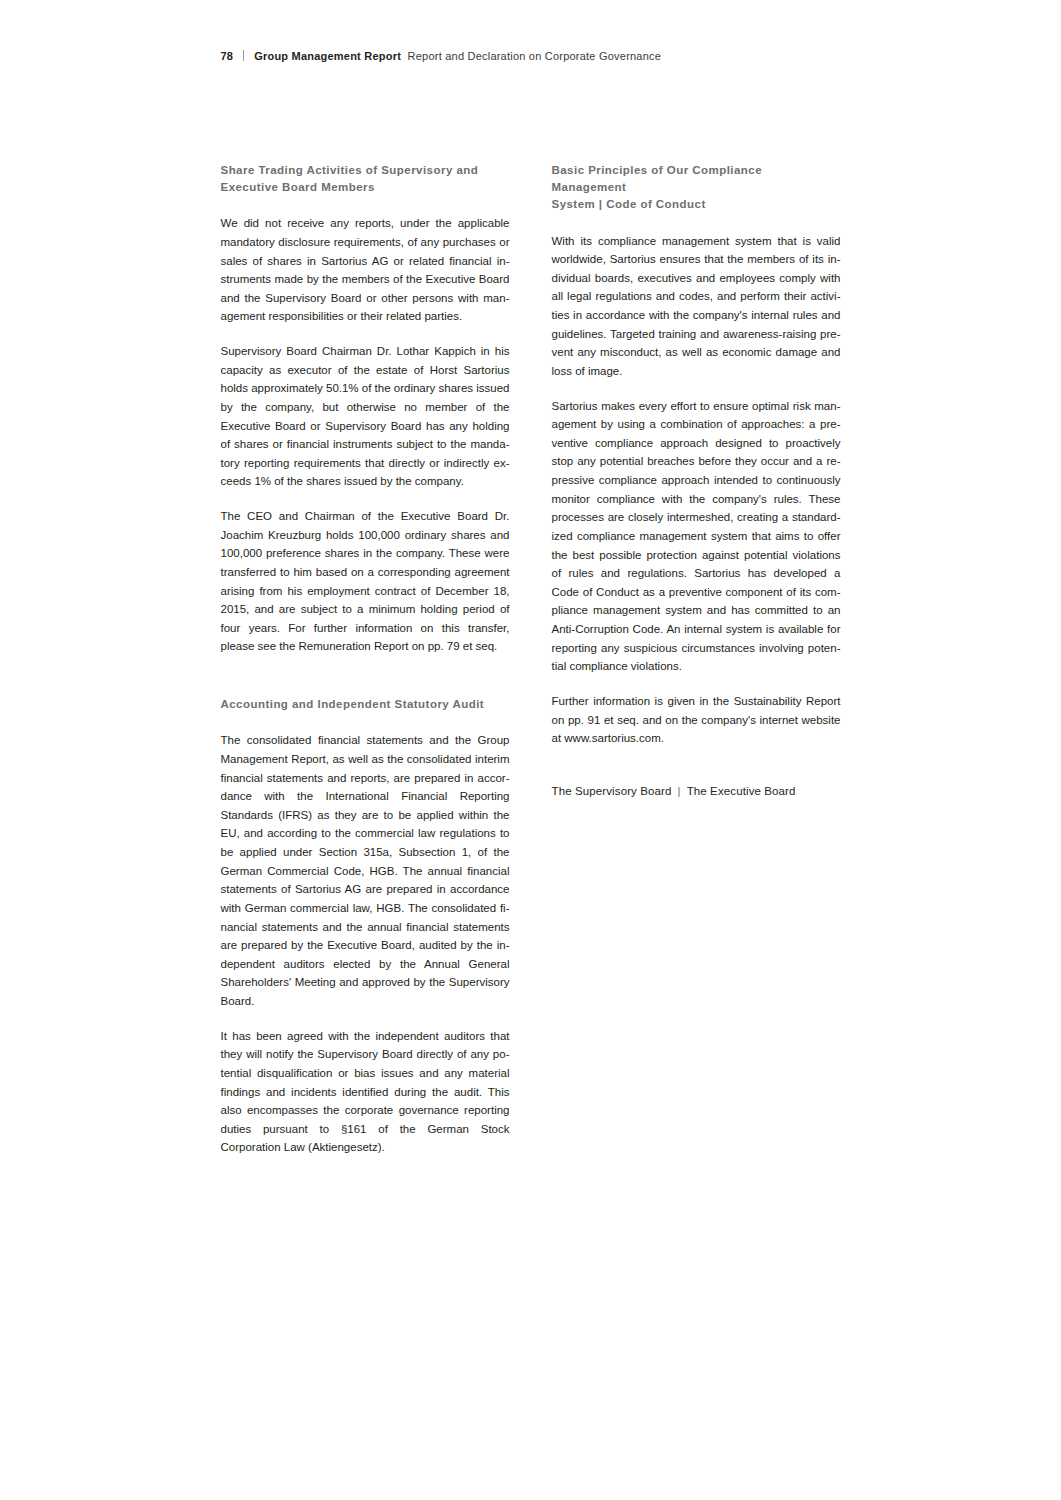78 Group Management Report Report and Declaration on Corporate Governance
Share Trading Activities of Supervisory and
Executive Board Members
We did not receive any reports, under the applicable mandatory disclosure requirements, of any purchases or sales of shares in Sartorius AG or related financial instruments made by the members of the Executive Board and the Supervisory Board or other persons with management responsibilities or their related parties.
Supervisory Board Chairman Dr. Lothar Kappich in his capacity as executor of the estate of Horst Sartorius holds approximately 50.1% of the ordinary shares issued by the company, but otherwise no member of the Executive Board or Supervisory Board has any holding of shares or financial instruments subject to the mandatory reporting requirements that directly or indirectly exceeds 1% of the shares issued by the company.
The CEO and Chairman of the Executive Board Dr. Joachim Kreuzburg holds 100,000 ordinary shares and 100,000 preference shares in the company. These were transferred to him based on a corresponding agreement arising from his employment contract of December 18, 2015, and are subject to a minimum holding period of four years. For further information on this transfer, please see the Remuneration Report on pp. 79 et seq.
Accounting and Independent Statutory Audit
The consolidated financial statements and the Group Management Report, as well as the consolidated interim financial statements and reports, are prepared in accordance with the International Financial Reporting Standards (IFRS) as they are to be applied within the EU, and according to the commercial law regulations to be applied under Section 315a, Subsection 1, of the German Commercial Code, HGB. The annual financial statements of Sartorius AG are prepared in accordance with German commercial law, HGB. The consolidated financial statements and the annual financial statements are prepared by the Executive Board, audited by the independent auditors elected by the Annual General Shareholders' Meeting and approved by the Supervisory Board.
It has been agreed with the independent auditors that they will notify the Supervisory Board directly of any potential disqualification or bias issues and any material findings and incidents identified during the audit. This also encompasses the corporate governance reporting duties pursuant to §161 of the German Stock Corporation Law (Aktiengesetz).
Basic Principles of Our Compliance Management
System | Code of Conduct
With its compliance management system that is valid worldwide, Sartorius ensures that the members of its individual boards, executives and employees comply with all legal regulations and codes, and perform their activities in accordance with the company's internal rules and guidelines. Targeted training and awareness-raising prevent any misconduct, as well as economic damage and loss of image.
Sartorius makes every effort to ensure optimal risk management by using a combination of approaches: a preventive compliance approach designed to proactively stop any potential breaches before they occur and a repressive compliance approach intended to continuously monitor compliance with the company's rules. These processes are closely intermeshed, creating a standardized compliance management system that aims to offer the best possible protection against potential violations of rules and regulations. Sartorius has developed a Code of Conduct as a preventive component of its compliance management system and has committed to an Anti-Corruption Code. An internal system is available for reporting any suspicious circumstances involving potential compliance violations.
Further information is given in the Sustainability Report on pp. 91 et seq. and on the company's internet website at www.sartorius.com.
The Supervisory Board|The Executive Board